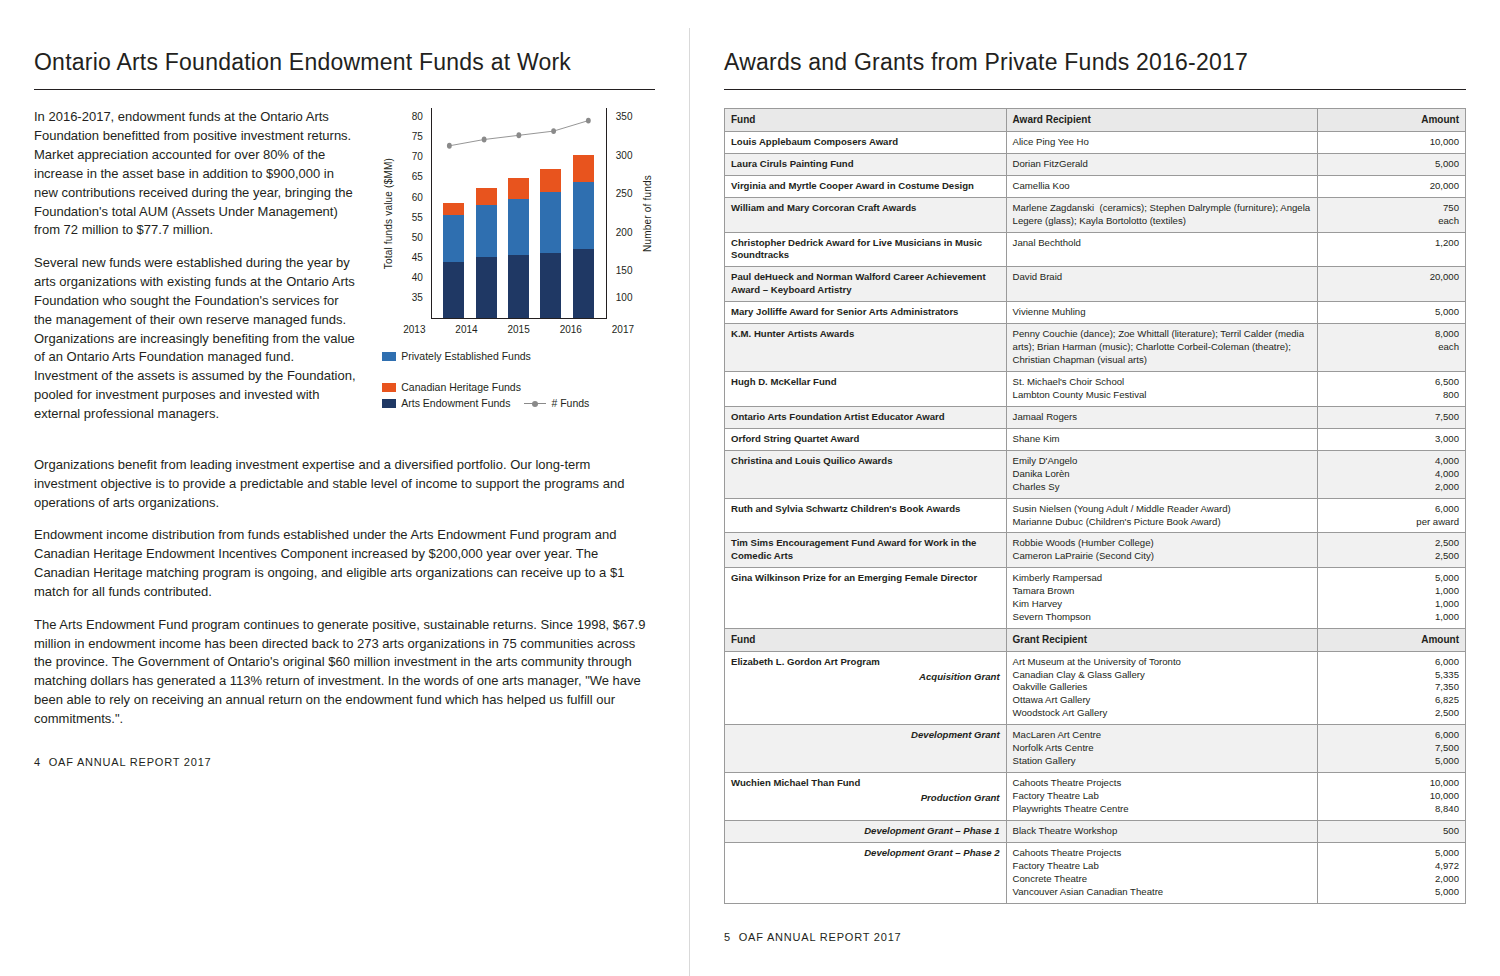Ontario Arts Foundation Endowment Funds at Work
In 2016-2017, endowment funds at the Ontario Arts Foundation benefitted from positive investment returns. Market appreciation accounted for over 80% of the increase in the asset base in addition to $900,000 in new contributions received during the year, bringing the Foundation's total AUM (Assets Under Management) from 72 million to $77.7 million.
Several new funds were established during the year by arts organizations with existing funds at the Ontario Arts Foundation who sought the Foundation's services for the management of their own reserve managed funds. Organizations are increasingly benefiting from the value of an Ontario Arts Foundation managed fund. Investment of the assets is assumed by the Foundation, pooled for investment purposes and invested with external professional managers.
Total funds value ($MM)
80 75 70 65 60 55 50 45 40 35
350 300 250 200 150 100
Number of funds
20132014201520162017
Privately Established Funds Canadian Heritage Funds
Arts Endowment Funds # Funds
Organizations benefit from leading investment expertise and a diversified portfolio. Our long-term investment objective is to provide a predictable and stable level of income to support the programs and operations of arts organizations.
Endowment income distribution from funds established under the Arts Endowment Fund program and Canadian Heritage Endowment Incentives Component increased by $200,000 year over year. The Canadian Heritage matching program is ongoing, and eligible arts organizations can receive up to a $1 match for all funds contributed.
The Arts Endowment Fund program continues to generate positive, sustainable returns. Since 1998, $67.9 million in endowment income has been directed back to 273 arts organizations in 75 communities across the province. The Government of Ontario's original $60 million investment in the arts community through matching dollars has generated a 113% return of investment. In the words of one arts manager, "We have been able to rely on receiving an annual return on the endowment fund which has helped us fulfill our commitments.".
4 OAF ANNUAL REPORT 2017
Awards and Grants from Private Funds 2016-2017
| Fund | Award Recipient | Amount |
| --- | --- | --- |
| Louis Applebaum Composers Award | Alice Ping Yee Ho | 10,000 |
| Laura Ciruls Painting Fund | Dorian FitzGerald | 5,000 |
| Virginia and Myrtle Cooper Award in Costume Design | Camellia Koo | 20,000 |
| William and Mary Corcoran Craft Awards | Marlene Zagdanski (ceramics); Stephen Dalrymple (furniture); Angela Legere (glass); Kayla Bortolotto (textiles) | 750 each |
| Christopher Dedrick Award for Live Musicians in Music Soundtracks | Janal Bechthold | 1,200 |
| Paul deHueck and Norman Walford Career Achievement Award – Keyboard Artistry | David Braid | 20,000 |
| Mary Jolliffe Award for Senior Arts Administrators | Vivienne Muhling | 5,000 |
| K.M. Hunter Artists Awards | Penny Couchie (dance); Zoe Whittall (literature); Terril Calder (media arts); Brian Harman (music); Charlotte Corbeil-Coleman (theatre); Christian Chapman (visual arts) | 8,000 each |
| Hugh D. McKellar Fund | St. Michael's Choir School Lambton County Music Festival | 6,500 800 |
| Ontario Arts Foundation Artist Educator Award | Jamaal Rogers | 7,500 |
| Orford String Quartet Award | Shane Kim | 3,000 |
| Christina and Louis Quilico Awards | Emily D'Angelo Danika Lorèn Charles Sy | 4,000 4,000 2,000 |
| Ruth and Sylvia Schwartz Children's Book Awards | Susin Nielsen (Young Adult / Middle Reader Award) Marianne Dubuc (Children's Picture Book Award) | 6,000 per award |
| Tim Sims Encouragement Fund Award for Work in the Comedic Arts | Robbie Woods (Humber College) Cameron LaPrairie (Second City) | 2,500 2,500 |
| Gina Wilkinson Prize for an Emerging Female Director | Kimberly Rampersad Tamara Brown Kim Harvey Severn Thompson | 5,000 1,000 1,000 1,000 |
| Fund | Grant Recipient | Amount |
| Elizabeth L. Gordon Art Program Acquisition Grant | Art Museum at the University of Toronto Canadian Clay & Glass Gallery Oakville Galleries Ottawa Art Gallery Woodstock Art Gallery | 6,000 5,335 7,350 6,825 2,500 |
| Development Grant | MacLaren Art Centre Norfolk Arts Centre Station Gallery | 6,000 7,500 5,000 |
| Wuchien Michael Than Fund Production Grant | Cahoots Theatre Projects Factory Theatre Lab Playwrights Theatre Centre | 10,000 10,000 8,840 |
| Development Grant – Phase 1 | Black Theatre Workshop | 500 |
| Development Grant – Phase 2 | Cahoots Theatre Projects Factory Theatre Lab Concrete Theatre Vancouver Asian Canadian Theatre | 5,000 4,972 2,000 5,000 |
5 OAF ANNUAL REPORT 2017